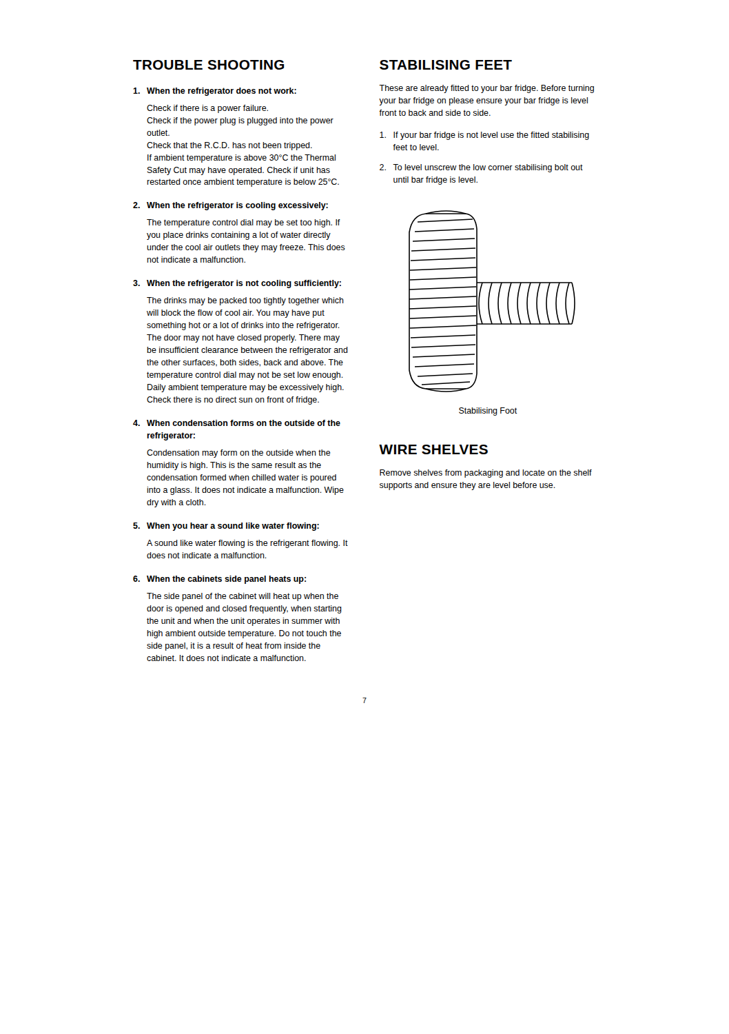TROUBLE SHOOTING
1. When the refrigerator does not work:
Check if there is a power failure.
Check if the power plug is plugged into the power outlet.
Check that the R.C.D. has not been tripped.
If ambient temperature is above 30°C the Thermal Safety Cut may have operated. Check if unit has restarted once ambient temperature is below 25°C.
2. When the refrigerator is cooling excessively:
The temperature control dial may be set too high. If you place drinks containing a lot of water directly under the cool air outlets they may freeze. This does not indicate a malfunction.
3. When the refrigerator is not cooling sufficiently:
The drinks may be packed too tightly together which will block the flow of cool air. You may have put something hot or a lot of drinks into the refrigerator. The door may not have closed properly. There may be insufficient clearance between the refrigerator and the other surfaces, both sides, back and above. The temperature control dial may not be set low enough. Daily ambient temperature may be excessively high. Check there is no direct sun on front of fridge.
4. When condensation forms on the outside of the refrigerator:
Condensation may form on the outside when the humidity is high. This is the same result as the condensation formed when chilled water is poured into a glass. It does not indicate a malfunction. Wipe dry with a cloth.
5. When you hear a sound like water flowing:
A sound like water flowing is the refrigerant flowing. It does not indicate a malfunction.
6. When the cabinets side panel heats up:
The side panel of the cabinet will heat up when the door is opened and closed frequently, when starting the unit and when the unit operates in summer with high ambient outside temperature. Do not touch the side panel, it is a result of heat from inside the cabinet. It does not indicate a malfunction.
STABILISING FEET
These are already fitted to your bar fridge. Before turning your bar fridge on please ensure your bar fridge is level front to back and side to side.
1. If your bar fridge is not level use the fitted stabilising feet to level.
2. To level unscrew the low corner stabilising bolt out until bar fridge is level.
Stabilising Foot
WIRE SHELVES
Remove shelves from packaging and locate on the shelf supports and ensure they are level before use.
7